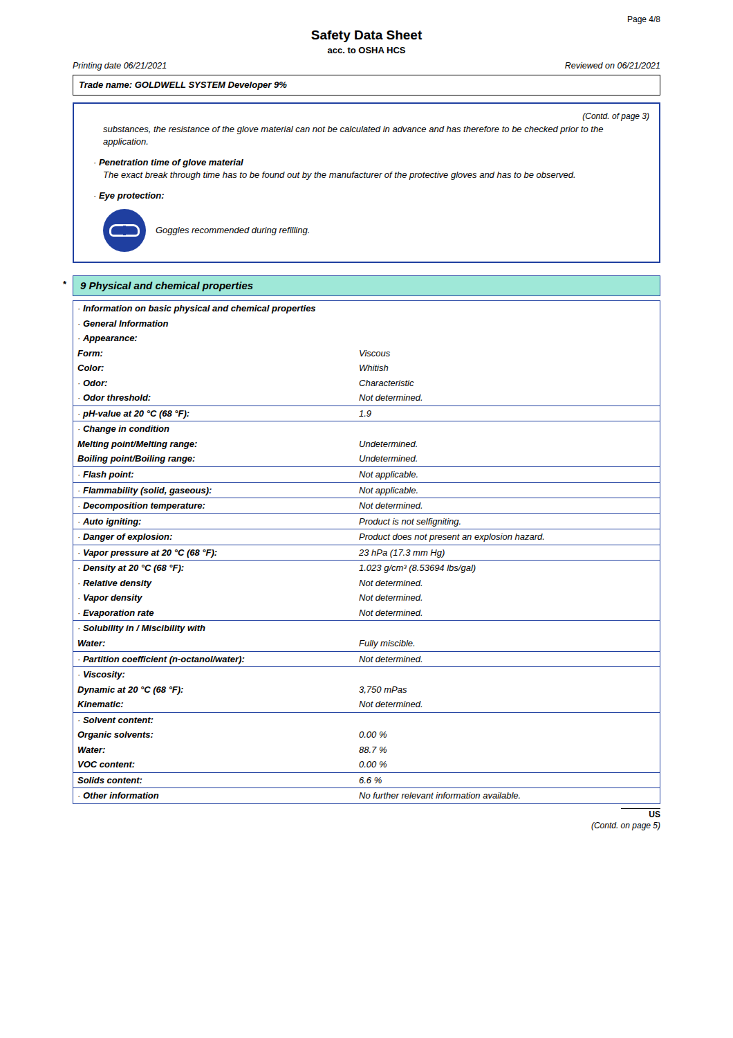Page 4/8
Safety Data Sheet
acc. to OSHA HCS
Printing date 06/21/2021 Reviewed on 06/21/2021
Trade name: GOLDWELL SYSTEM Developer 9%
(Contd. of page 3)
substances, the resistance of the glove material can not be calculated in advance and has therefore to be checked prior to the application.
· Penetration time of glove material
The exact break through time has to be found out by the manufacturer of the protective gloves and has to be observed.
· Eye protection:
Goggles recommended during refilling.
*
9 Physical and chemical properties
| · Information on basic physical and chemical properties | |
| · General Information | |
| · Appearance: | |
| Form: | Viscous |
| Color: | Whitish |
| · Odor: | Characteristic |
| · Odor threshold: | Not determined. |
| · pH-value at 20 °C (68 °F): | 1.9 |
| · Change in condition | |
| Melting point/Melting range: | Undetermined. |
| Boiling point/Boiling range: | Undetermined. |
| · Flash point: | Not applicable. |
| · Flammability (solid, gaseous): | Not applicable. |
| · Decomposition temperature: | Not determined. |
| · Auto igniting: | Product is not selfigniting. |
| · Danger of explosion: | Product does not present an explosion hazard. |
| · Vapor pressure at 20 °C (68 °F): | 23 hPa (17.3 mm Hg) |
| · Density at 20 °C (68 °F): | 1.023 g/cm³ (8.53694 lbs/gal) |
| · Relative density | Not determined. |
| · Vapor density | Not determined. |
| · Evaporation rate | Not determined. |
| · Solubility in / Miscibility with | |
| Water: | Fully miscible. |
| · Partition coefficient (n-octanol/water): | Not determined. |
| · Viscosity: | |
| Dynamic at 20 °C (68 °F): | 3,750 mPas |
| Kinematic: | Not determined. |
| · Solvent content: | |
| Organic solvents: | 0.00 % |
| Water: | 88.7 % |
| VOC content: | 0.00 % |
| Solids content: | 6.6 % |
| · Other information | No further relevant information available. |
US
(Contd. on page 5)